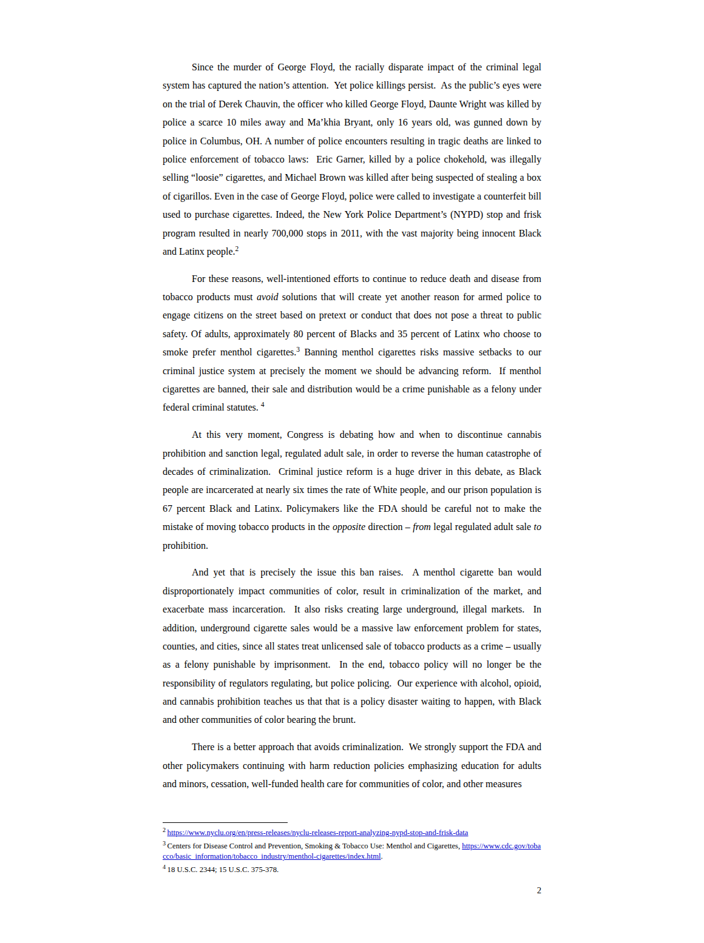Since the murder of George Floyd, the racially disparate impact of the criminal legal system has captured the nation’s attention. Yet police killings persist. As the public’s eyes were on the trial of Derek Chauvin, the officer who killed George Floyd, Daunte Wright was killed by police a scarce 10 miles away and Ma’khia Bryant, only 16 years old, was gunned down by police in Columbus, OH. A number of police encounters resulting in tragic deaths are linked to police enforcement of tobacco laws: Eric Garner, killed by a police chokehold, was illegally selling “loosie” cigarettes, and Michael Brown was killed after being suspected of stealing a box of cigarillos. Even in the case of George Floyd, police were called to investigate a counterfeit bill used to purchase cigarettes. Indeed, the New York Police Department’s (NYPD) stop and frisk program resulted in nearly 700,000 stops in 2011, with the vast majority being innocent Black and Latinx people.2
For these reasons, well-intentioned efforts to continue to reduce death and disease from tobacco products must avoid solutions that will create yet another reason for armed police to engage citizens on the street based on pretext or conduct that does not pose a threat to public safety. Of adults, approximately 80 percent of Blacks and 35 percent of Latinx who choose to smoke prefer menthol cigarettes.3 Banning menthol cigarettes risks massive setbacks to our criminal justice system at precisely the moment we should be advancing reform. If menthol cigarettes are banned, their sale and distribution would be a crime punishable as a felony under federal criminal statutes. 4
At this very moment, Congress is debating how and when to discontinue cannabis prohibition and sanction legal, regulated adult sale, in order to reverse the human catastrophe of decades of criminalization. Criminal justice reform is a huge driver in this debate, as Black people are incarcerated at nearly six times the rate of White people, and our prison population is 67 percent Black and Latinx. Policymakers like the FDA should be careful not to make the mistake of moving tobacco products in the opposite direction – from legal regulated adult sale to prohibition.
And yet that is precisely the issue this ban raises. A menthol cigarette ban would disproportionately impact communities of color, result in criminalization of the market, and exacerbate mass incarceration. It also risks creating large underground, illegal markets. In addition, underground cigarette sales would be a massive law enforcement problem for states, counties, and cities, since all states treat unlicensed sale of tobacco products as a crime – usually as a felony punishable by imprisonment. In the end, tobacco policy will no longer be the responsibility of regulators regulating, but police policing. Our experience with alcohol, opioid, and cannabis prohibition teaches us that that is a policy disaster waiting to happen, with Black and other communities of color bearing the brunt.
There is a better approach that avoids criminalization. We strongly support the FDA and other policymakers continuing with harm reduction policies emphasizing education for adults and minors, cessation, well-funded health care for communities of color, and other measures
2 https://www.nyclu.org/en/press-releases/nyclu-releases-report-analyzing-nypd-stop-and-frisk-data
3 Centers for Disease Control and Prevention, Smoking & Tobacco Use: Menthol and Cigarettes, https://www.cdc.gov/tobacco/basic_information/tobacco_industry/menthol-cigarettes/index.html.
418 U.S.C. 2344; 15 U.S.C. 375-378.
2